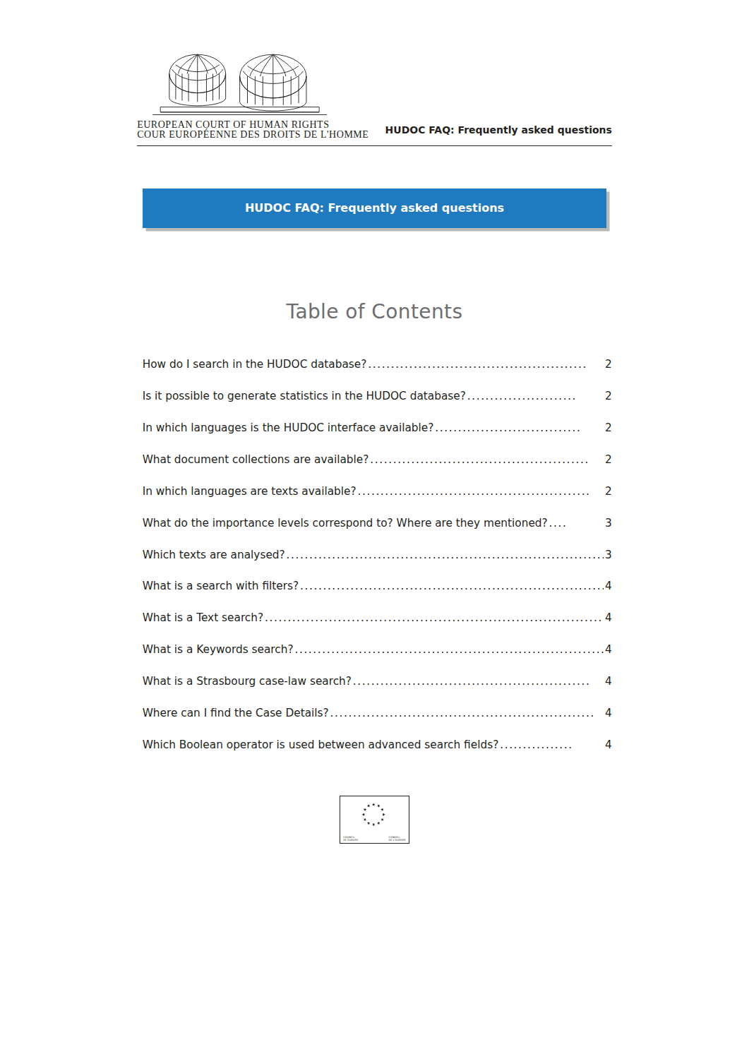EUROPEAN COURT OF HUMAN RIGHTS
COUR EUROPÉENNE DES DROITS DE L'HOMME
HUDOC FAQ: Frequently asked questions
HUDOC FAQ: Frequently asked questions
Table of Contents
How do I search in the HUDOC database?................................................ 2
Is it possible to generate statistics in the HUDOC database?........................ 2
In which languages is the HUDOC interface available?................................ 2
What document collections are available?................................................ 2
In which languages are texts available?................................................... 2
What do the importance levels correspond to? Where are they mentioned?.... 3
Which texts are analysed?....................................................................... 3
What is a search with filters?.................................................................... 4
What is a Text search?........................................................................... 4
What is a Keywords search?.................................................................... 4
What is a Strasbourg case-law search?.................................................... 4
Where can I find the Case Details?.......................................................... 4
Which Boolean operator is used between advanced search fields?................ 4
COUNCIL
OF EUROPE CONSEIL
DE L'EUROPE